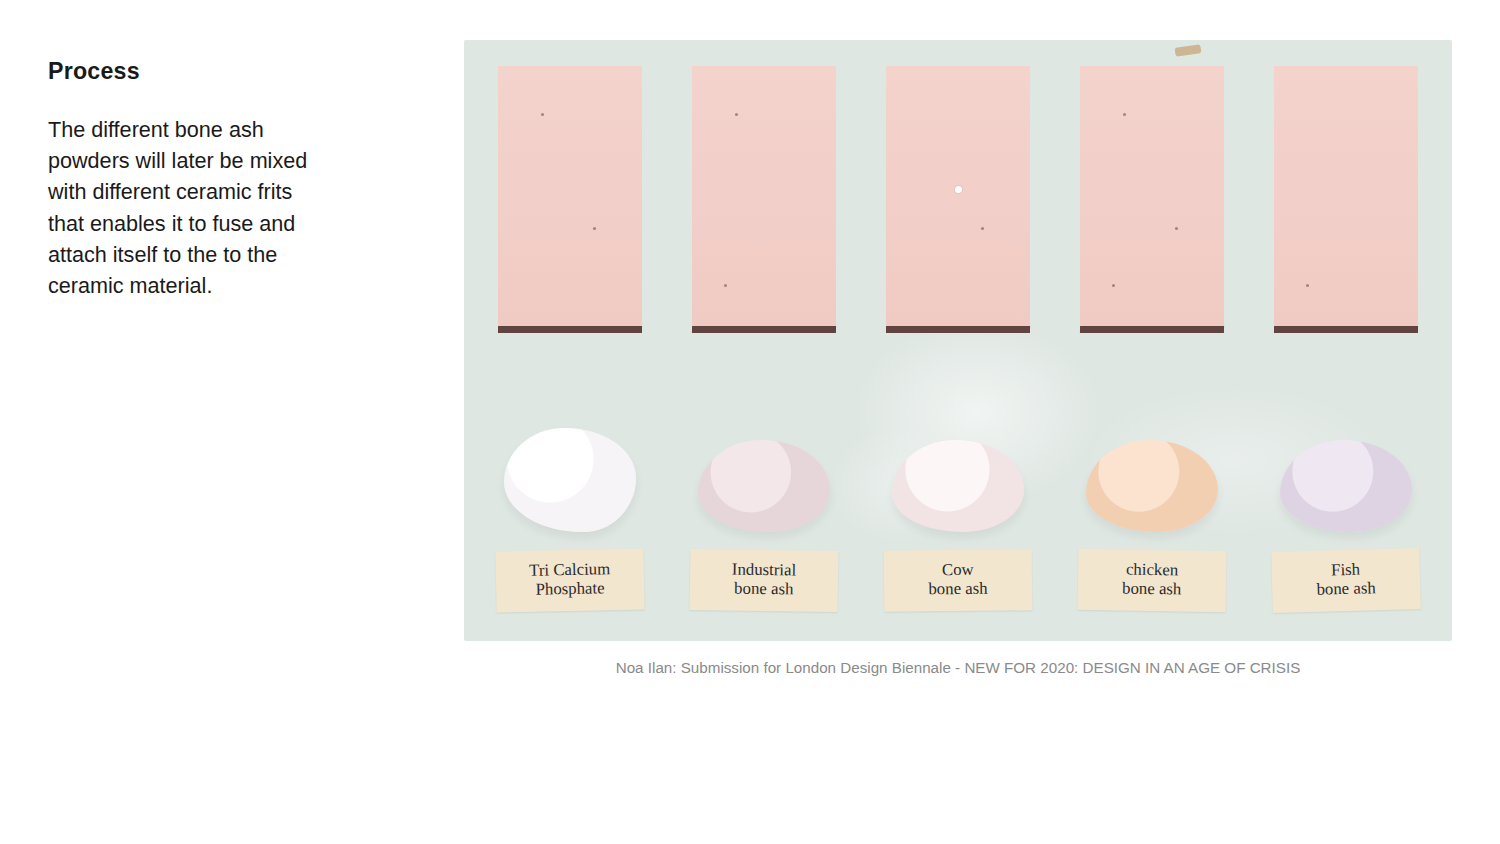Process
The different bone ash powders will later be mixed with different ceramic frits that enables it to fuse and attach itself to the to the ceramic material.
Tri Calcium Phosphate
Industrial bone ash
Cow bone ash
chicken bone ash
Fish bone ash
Noa Ilan: Submission for London Design Biennale - NEW FOR 2020: DESIGN IN AN AGE OF CRISIS